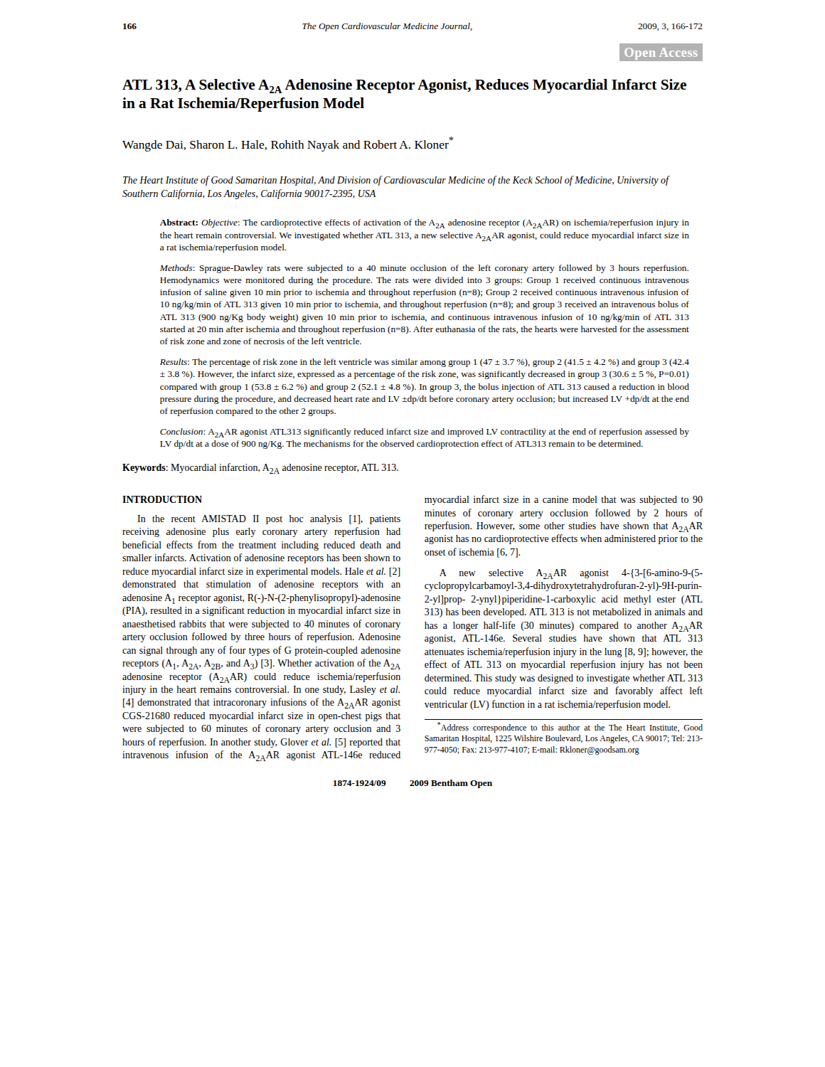166 The Open Cardiovascular Medicine Journal, 2009, 3, 166-172
Open Access
ATL 313, A Selective A2A Adenosine Receptor Agonist, Reduces Myocardial Infarct Size in a Rat Ischemia/Reperfusion Model
Wangde Dai, Sharon L. Hale, Rohith Nayak and Robert A. Kloner*
The Heart Institute of Good Samaritan Hospital, And Division of Cardiovascular Medicine of the Keck School of Medicine, University of Southern California, Los Angeles, California 90017-2395, USA
Abstract: Objective: The cardioprotective effects of activation of the A2A adenosine receptor (A2AAR) on ischemia/reperfusion injury in the heart remain controversial. We investigated whether ATL 313, a new selective A2AAR agonist, could reduce myocardial infarct size in a rat ischemia/reperfusion model.
Methods: Sprague-Dawley rats were subjected to a 40 minute occlusion of the left coronary artery followed by 3 hours reperfusion. Hemodynamics were monitored during the procedure. The rats were divided into 3 groups: Group 1 received continuous intravenous infusion of saline given 10 min prior to ischemia and throughout reperfusion (n=8); Group 2 received continuous intravenous infusion of 10 ng/kg/min of ATL 313 given 10 min prior to ischemia, and throughout reperfusion (n=8); and group 3 received an intravenous bolus of ATL 313 (900 ng/Kg body weight) given 10 min prior to ischemia, and continuous intravenous infusion of 10 ng/kg/min of ATL 313 started at 20 min after ischemia and throughout reperfusion (n=8). After euthanasia of the rats, the hearts were harvested for the assessment of risk zone and zone of necrosis of the left ventricle.
Results: The percentage of risk zone in the left ventricle was similar among group 1 (47 ± 3.7 %), group 2 (41.5 ± 4.2 %) and group 3 (42.4 ± 3.8 %). However, the infarct size, expressed as a percentage of the risk zone, was significantly decreased in group 3 (30.6 ± 5 %, P=0.01) compared with group 1 (53.8 ± 6.2 %) and group 2 (52.1 ± 4.8 %). In group 3, the bolus injection of ATL 313 caused a reduction in blood pressure during the procedure, and decreased heart rate and LV ±dp/dt before coronary artery occlusion; but increased LV +dp/dt at the end of reperfusion compared to the other 2 groups.
Conclusion: A2AAR agonist ATL313 significantly reduced infarct size and improved LV contractility at the end of reperfusion assessed by LV dp/dt at a dose of 900 ng/Kg. The mechanisms for the observed cardioprotection effect of ATL313 remain to be determined.
Keywords: Myocardial infarction, A2A adenosine receptor, ATL 313.
Introduction
In the recent AMISTAD II post hoc analysis [1], patients receiving adenosine plus early coronary artery reperfusion had beneficial effects from the treatment including reduced death and smaller infarcts. Activation of adenosine receptors has been shown to reduce myocardial infarct size in experimental models. Hale et al. [2] demonstrated that stimulation of adenosine receptors with an adenosine A1 receptor agonist, R(-)-N-(2-phenylisopropyl)-adenosine (PIA), resulted in a significant reduction in myocardial infarct size in anaesthetised rabbits that were subjected to 40 minutes of coronary artery occlusion followed by three hours of reperfusion. Adenosine can signal through any of four types of G protein-coupled adenosine receptors (A1, A2A, A2B, and A3) [3]. Whether activation of the A2A adenosine receptor (A2AAR) could reduce ischemia/reperfusion injury in the heart remains controversial. In one study, Lasley et al. [4] demonstrated that intracoronary infusions of the A2AAR agonist CGS-21680 reduced myocardial infarct size in open-chest pigs that were subjected to 60 minutes of coronary artery occlusion and 3 hours of reperfusion. In another study, Glover et al. [5] reported that intravenous infusion of the A2AAR agonist ATL-146e reduced myocardial infarct size in a canine model that was subjected to 90 minutes of coronary artery occlusion followed by 2 hours of reperfusion. However, some other studies have shown that A2AAR agonist has no cardioprotective effects when administered prior to the onset of ischemia [6, 7].
A new selective A2AAR agonist 4-{3-[6-amino-9-(5-cyclopropylcarbamoyl-3,4-dihydroxytetrahydrofuran-2-yl)-9H-purin-2-yl]prop- 2-ynyl}piperidine-1-carboxylic acid methyl ester (ATL 313) has been developed. ATL 313 is not metabolized in animals and has a longer half-life (30 minutes) compared to another A2AAR agonist, ATL-146e. Several studies have shown that ATL 313 attenuates ischemia/reperfusion injury in the lung [8, 9]; however, the effect of ATL 313 on myocardial reperfusion injury has not been determined. This study was designed to investigate whether ATL 313 could reduce myocardial infarct size and favorably affect left ventricular (LV) function in a rat ischemia/reperfusion model.
*Address correspondence to this author at the The Heart Institute, Good Samaritan Hospital, 1225 Wilshire Boulevard, Los Angeles, CA 90017; Tel: 213-977-4050; Fax: 213-977-4107; E-mail: Rkloner@goodsam.org
1874-1924/09 2009 Bentham Open